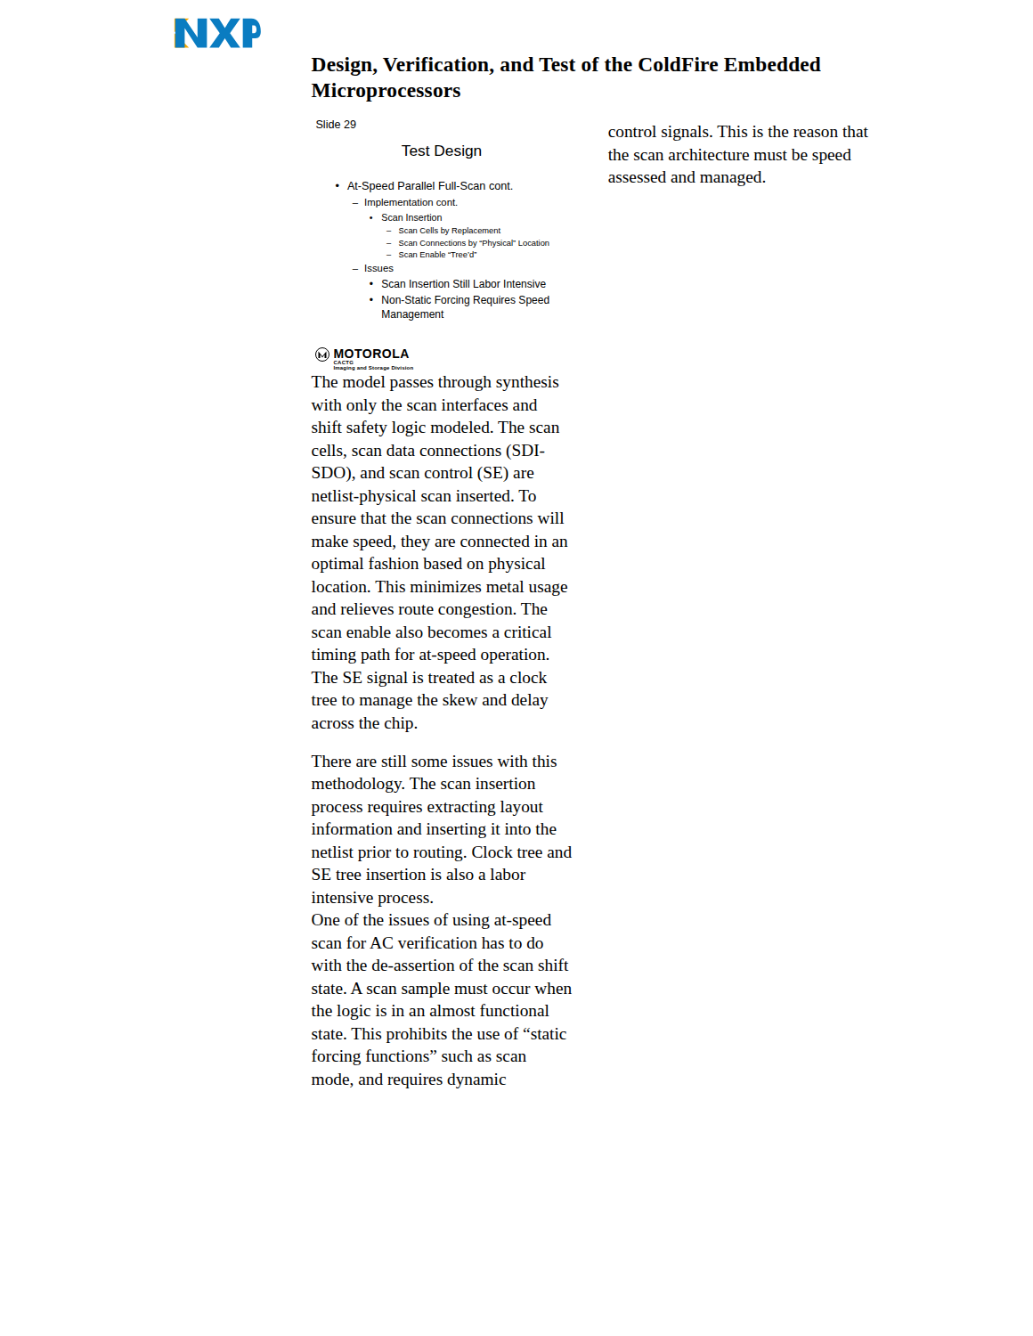Design, Verification, and Test of the ColdFire Embedded Microprocessors
Slide 29
Test Design
At-Speed Parallel Full-Scan cont.
Implementation cont.
Scan Insertion
Scan Cells by Replacement
Scan Connections by “Physical” Location
Scan Enable “Tree’d”
Issues
Scan Insertion Still Labor Intensive
Non-Static Forcing Requires Speed Management
MOTOROLA
CACTG
Imaging and Storage Division
The model passes through synthesis with only the scan interfaces and shift safety logic modeled. The scan cells, scan data connections (SDI-SDO), and scan control (SE) are netlist-physical scan inserted. To ensure that the scan connections will make speed, they are connected in an optimal fashion based on physical location. This minimizes metal usage and relieves route congestion. The scan enable also becomes a critical timing path for at-speed operation. The SE signal is treated as a clock tree to manage the skew and delay across the chip.
There are still some issues with this methodology. The scan insertion process requires extracting layout information and inserting it into the netlist prior to routing. Clock tree and SE tree insertion is also a labor intensive process.
One of the issues of using at-speed scan for AC verification has to do with the de-assertion of the scan shift state. A scan sample must occur when the logic is in an almost functional state. This prohibits the use of “static forcing functions” such as scan mode, and requires dynamic
control signals. This is the reason that the scan architecture must be speed assessed and managed.